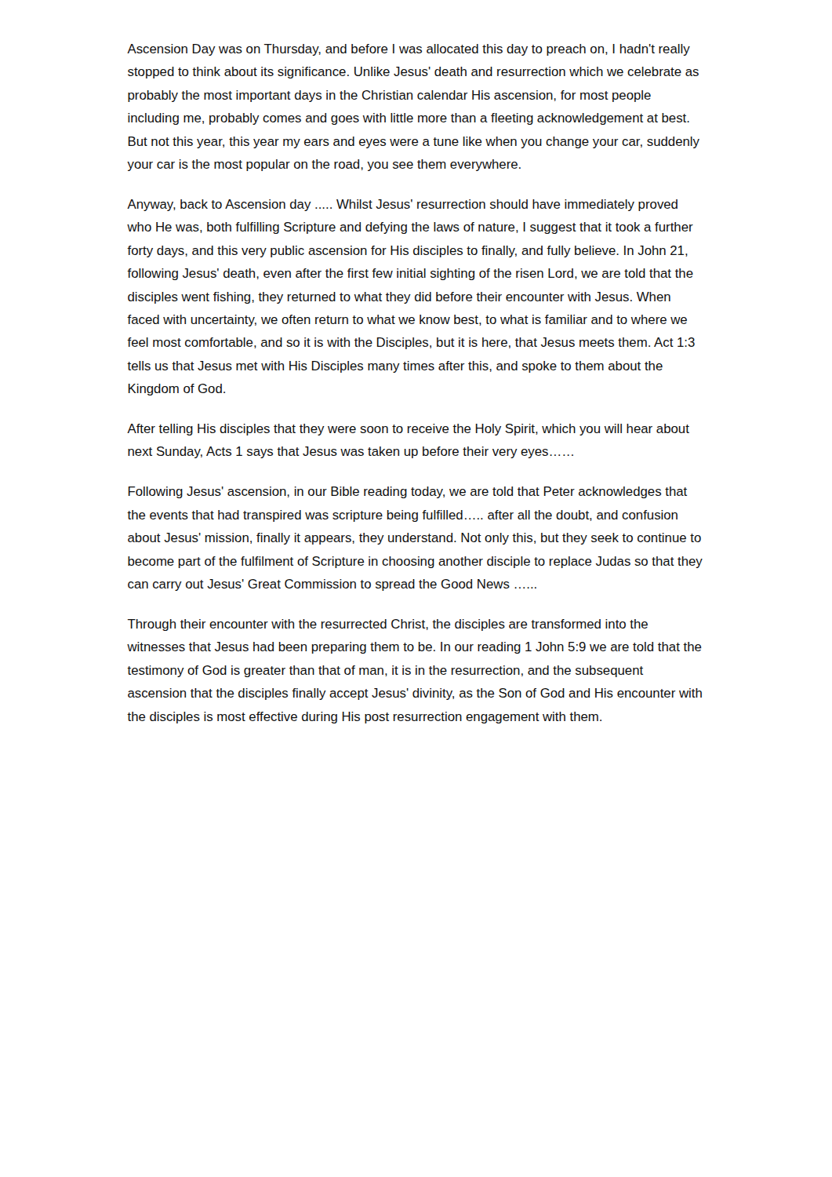Ascension Day was on Thursday, and before I was allocated this day to preach on, I hadn't really stopped to think about its significance. Unlike Jesus' death and resurrection which we celebrate as probably the most important days in the Christian calendar His ascension, for most people including me, probably comes and goes with little more than a fleeting acknowledgement at best. But not this year, this year my ears and eyes were a tune like when you change your car, suddenly your car is the most popular on the road, you see them everywhere.
Anyway, back to Ascension day ..... Whilst Jesus' resurrection should have immediately proved who He was, both fulfilling Scripture and defying the laws of nature, I suggest that it took a further forty days, and this very public ascension for His disciples to finally, and fully believe. In John 21, following Jesus' death, even after the first few initial sighting of the risen Lord, we are told that the disciples went fishing, they returned to what they did before their encounter with Jesus. When faced with uncertainty, we often return to what we know best, to what is familiar and to where we feel most comfortable, and so it is with the Disciples, but it is here, that Jesus meets them. Act 1:3 tells us that Jesus met with His Disciples many times after this, and spoke to them about the Kingdom of God.
After telling His disciples that they were soon to receive the Holy Spirit, which you will hear about next Sunday, Acts 1 says that Jesus was taken up before their very eyes……
Following Jesus' ascension, in our Bible reading today, we are told that Peter acknowledges that the events that had transpired was scripture being fulfilled….. after all the doubt, and confusion about Jesus' mission, finally it appears, they understand. Not only this, but they seek to continue to become part of the fulfilment of Scripture in choosing another disciple to replace Judas so that they can carry out Jesus' Great Commission to spread the Good News …...
Through their encounter with the resurrected Christ, the disciples are transformed into the witnesses that Jesus had been preparing them to be. In our reading 1 John 5:9 we are told that the testimony of God is greater than that of man, it is in the resurrection, and the subsequent ascension that the disciples finally accept Jesus' divinity, as the Son of God and His encounter with the disciples is most effective during His post resurrection engagement with them.